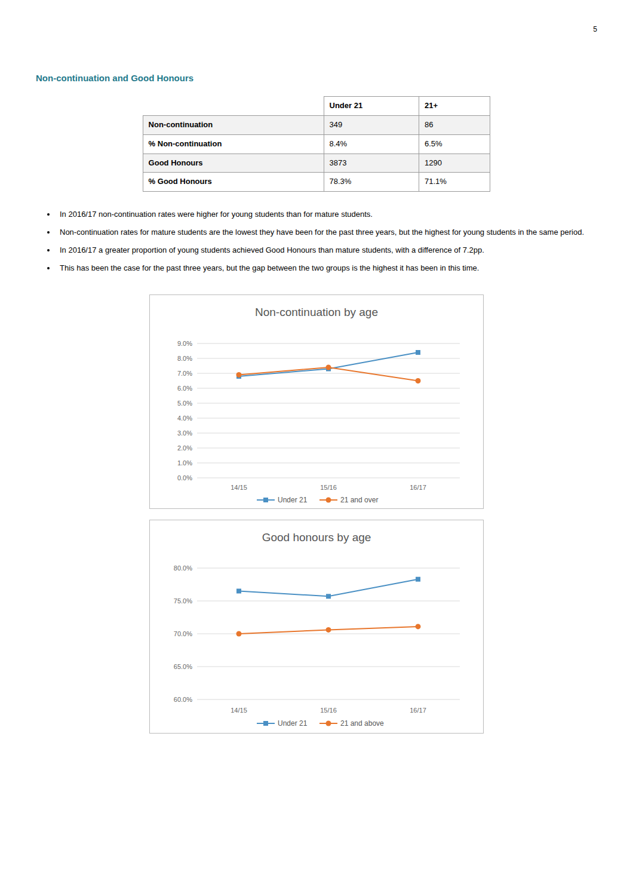5
Non-continuation and Good Honours
| | Under 21 | 21+ |
| --- | --- | --- |
| Non-continuation | 349 | 86 |
| % Non-continuation | 8.4% | 6.5% |
| Good Honours | 3873 | 1290 |
| % Good Honours | 78.3% | 71.1% |
In 2016/17 non-continuation rates were higher for young students than for mature students.
Non-continuation rates for mature students are the lowest they have been for the past three years, but the highest for young students in the same period.
In 2016/17 a greater proportion of young students achieved Good Honours than mature students, with a difference of 7.2pp.
This has been the case for the past three years, but the gap between the two groups is the highest it has been in this time.
Non-continuation by age
9.0% 8.0% 7.0% 6.0% 5.0% 4.0% 3.0% 2.0% 1.0% 0.0% 14/15 15/16 16/17 Under 21 21 and over
Good honours by age
80.0% 75.0% 70.0% 65.0% 60.0% 14/15 15/16 16/17 Under 21 21 and above